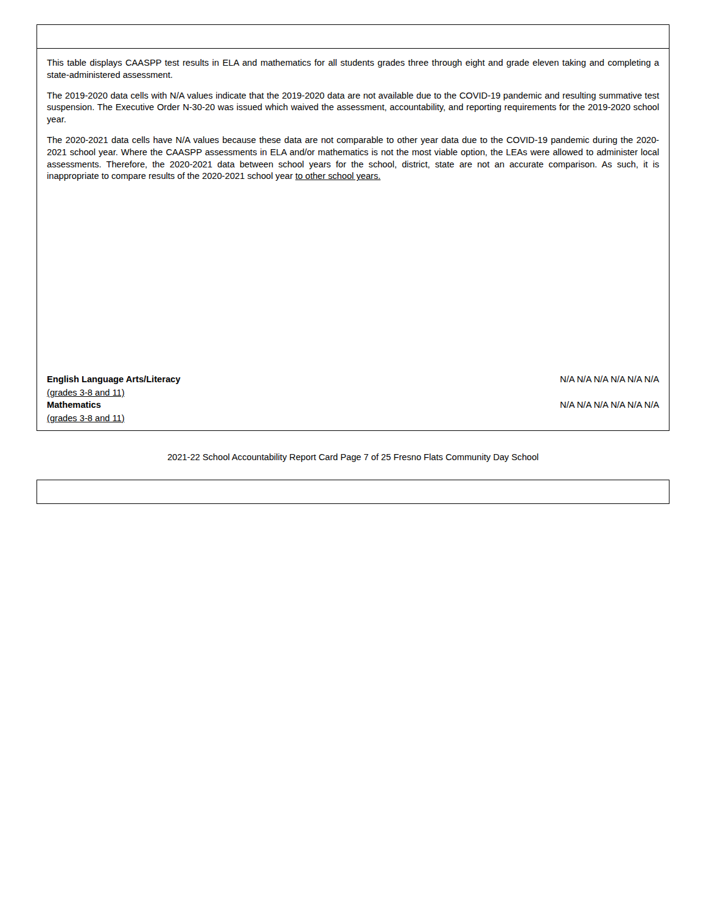This table displays CAASPP test results in ELA and mathematics for all students grades three through eight and grade eleven taking and completing a state-administered assessment.
The 2019-2020 data cells with N/A values indicate that the 2019-2020 data are not available due to the COVID-19 pandemic and resulting summative test suspension. The Executive Order N-30-20 was issued which waived the assessment, accountability, and reporting requirements for the 2019-2020 school year.
The 2020-2021 data cells have N/A values because these data are not comparable to other year data due to the COVID-19 pandemic during the 2020-2021 school year. Where the CAASPP assessments in ELA and/or mathematics is not the most viable option, the LEAs were allowed to administer local assessments. Therefore, the 2020-2021 data between school years for the school, district, state are not an accurate comparison. As such, it is inappropriate to compare results of the 2020-2021 school year to other school years.
| English Language Arts/Literacy (grades 3-8 and 11) | N/A N/A N/A N/A N/A N/A |
| Mathematics (grades 3-8 and 11) | N/A N/A N/A N/A N/A N/A |
2021-22 School Accountability Report Card Page 7 of 25 Fresno Flats Community Day School